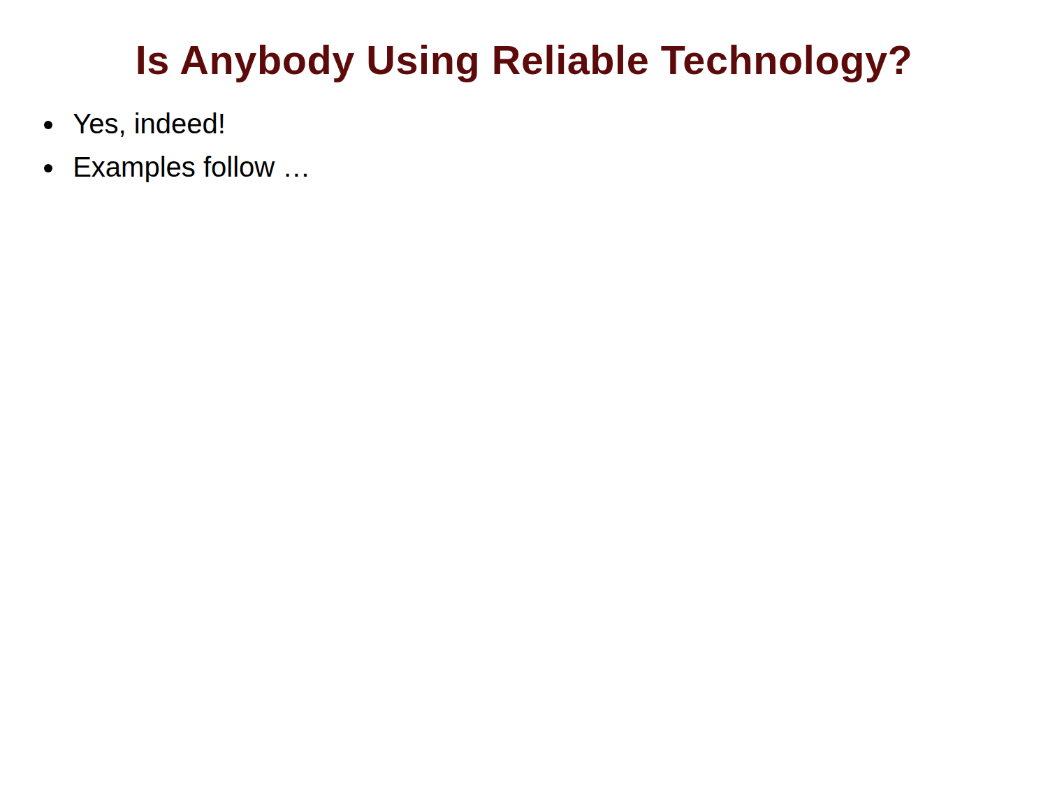Is Anybody Using Reliable Technology?
Yes, indeed!
Examples follow …